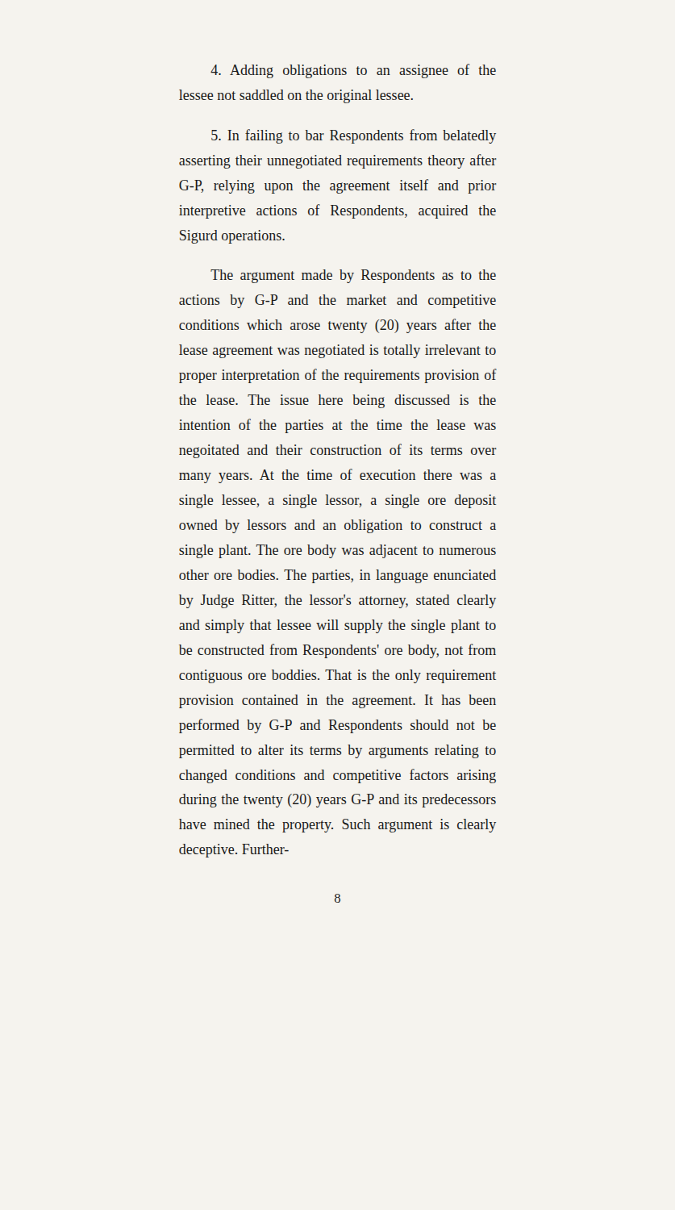4. Adding obligations to an assignee of the lessee not saddled on the original lessee.
5. In failing to bar Respondents from belatedly asserting their unnegotiated requirements theory after G-P, relying upon the agreement itself and prior interpretive actions of Respondents, acquired the Sigurd operations.
The argument made by Respondents as to the actions by G-P and the market and competitive conditions which arose twenty (20) years after the lease agreement was negotiated is totally irrelevant to proper interpretation of the requirements provision of the lease. The issue here being discussed is the intention of the parties at the time the lease was negoitated and their construction of its terms over many years. At the time of execution there was a single lessee, a single lessor, a single ore deposit owned by lessors and an obligation to construct a single plant. The ore body was adjacent to numerous other ore bodies. The parties, in language enunciated by Judge Ritter, the lessor's attorney, stated clearly and simply that lessee will supply the single plant to be constructed from Respondents' ore body, not from contiguous ore boddies. That is the only requirement provision contained in the agreement. It has been performed by G-P and Respondents should not be permitted to alter its terms by arguments relating to changed conditions and competitive factors arising during the twenty (20) years G-P and its predecessors have mined the property. Such argument is clearly deceptive. Further-
8